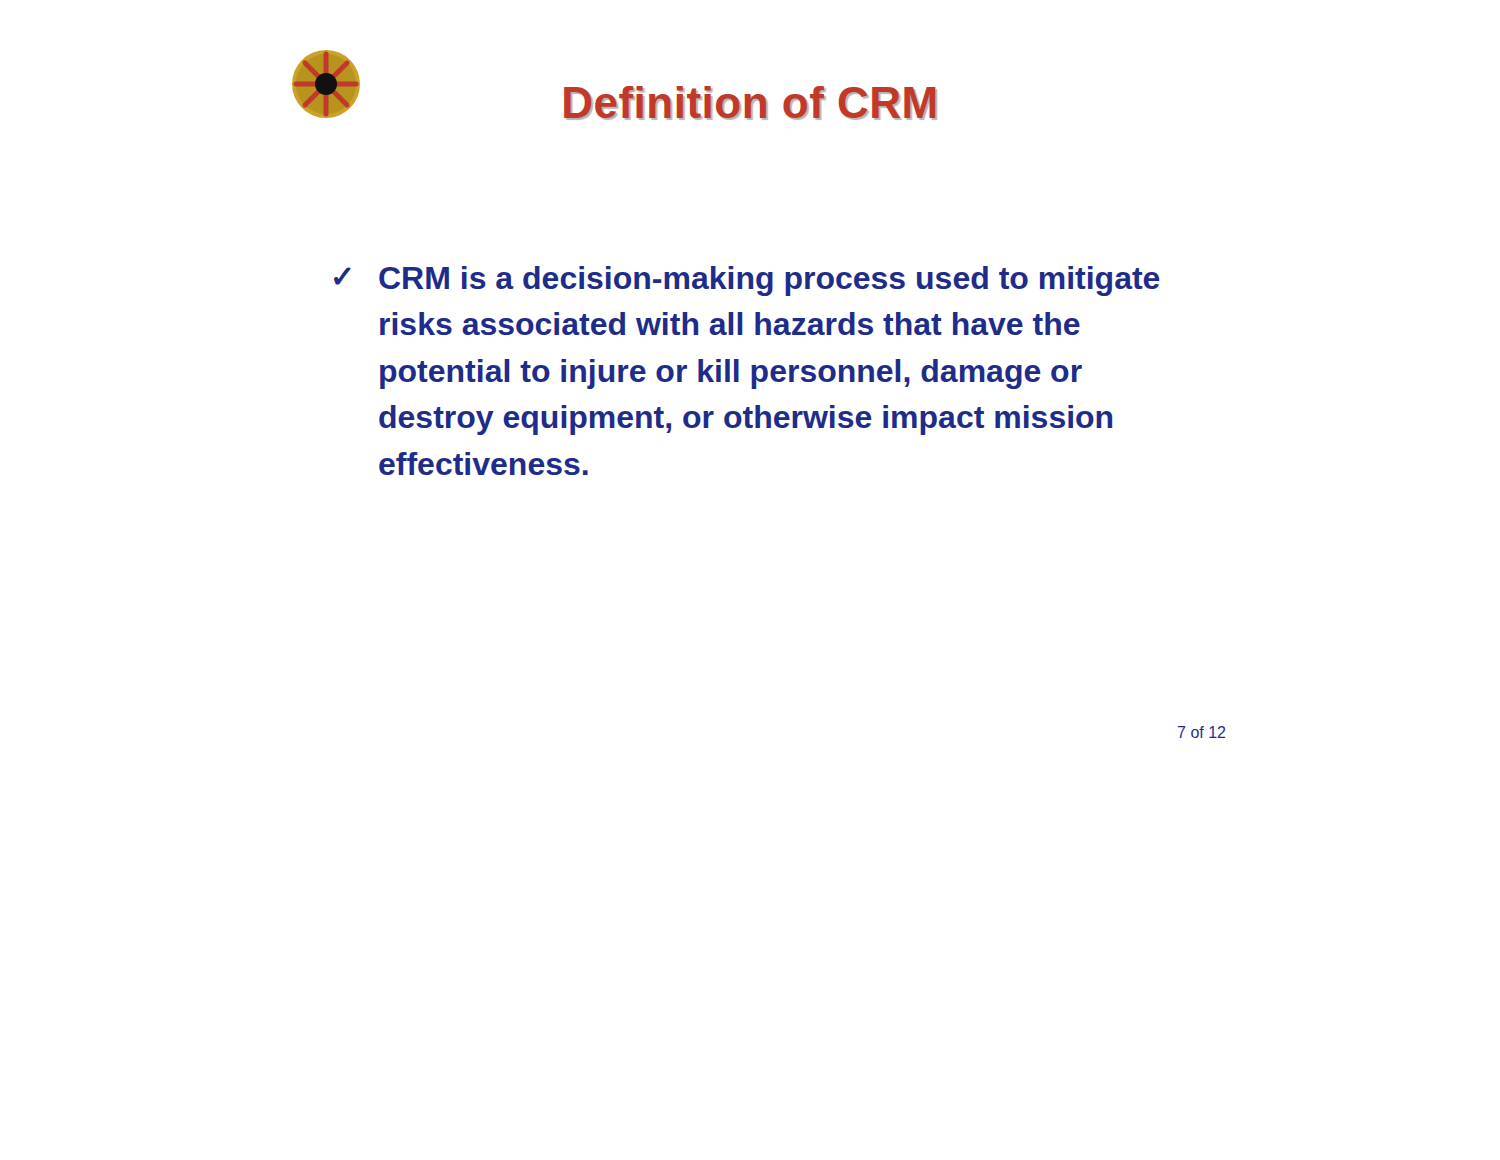Definition of CRM
CRM is a decision-making process used to mitigate risks associated with all hazards that have the potential to injure or kill personnel, damage or destroy equipment, or otherwise impact mission effectiveness.
7 of 12